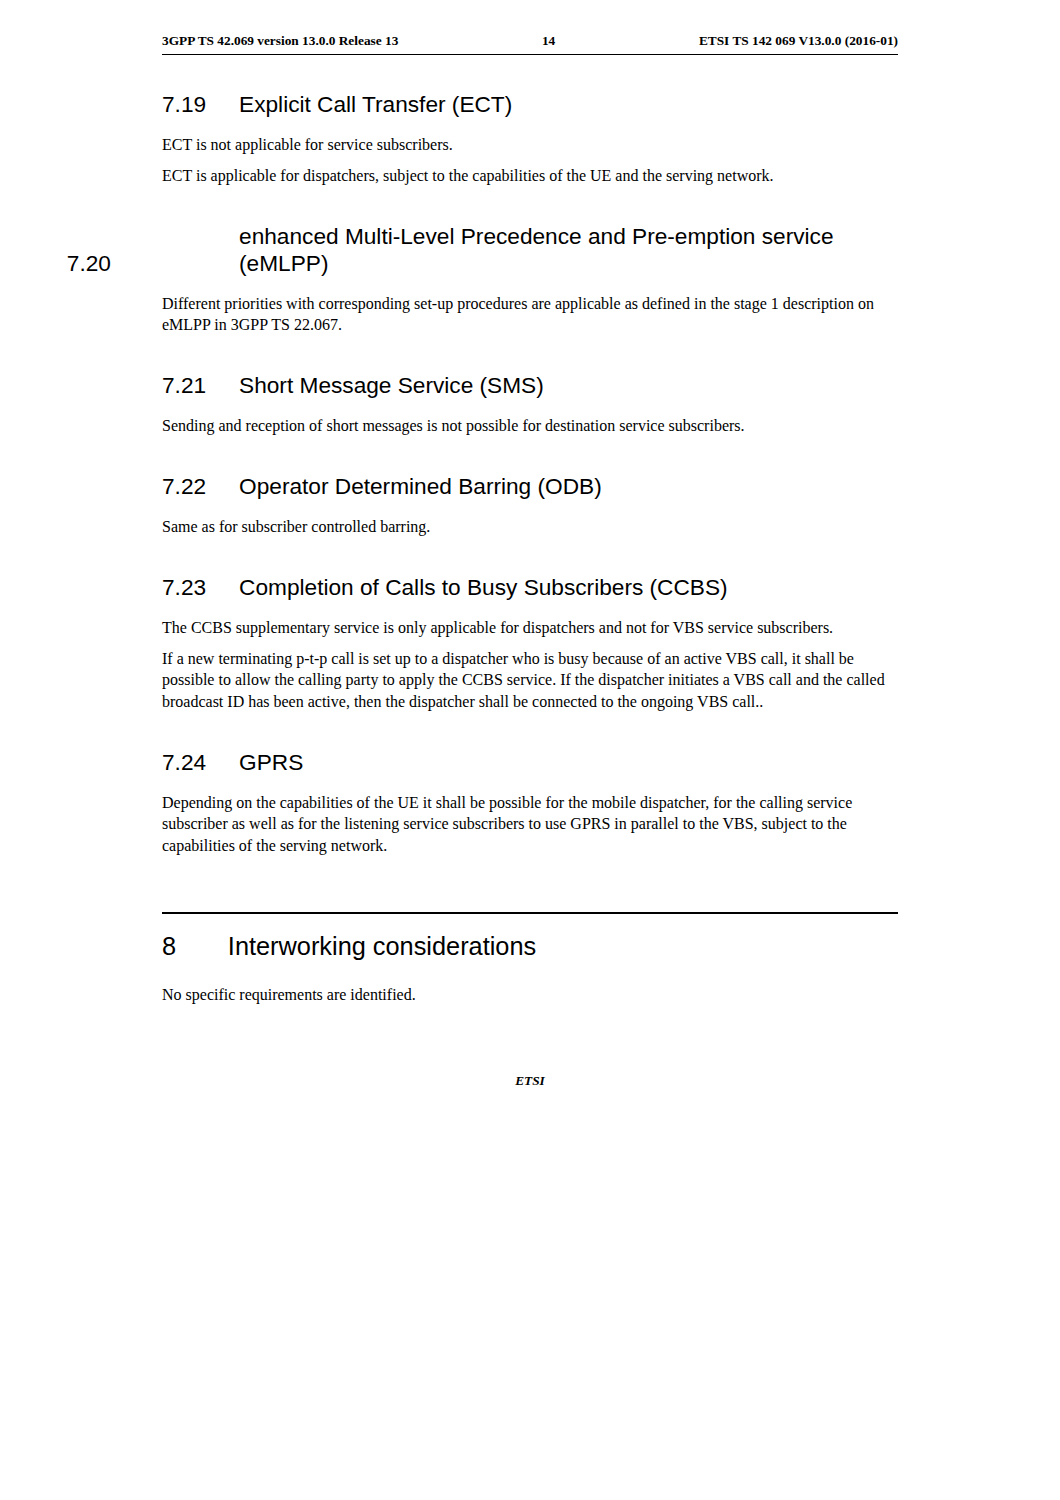3GPP TS 42.069 version 13.0.0 Release 13 14 ETSI TS 142 069 V13.0.0 (2016-01)
7.19 Explicit Call Transfer (ECT)
ECT is not applicable for service subscribers.
ECT is applicable for dispatchers, subject to the capabilities of the UE and the serving network.
7.20 enhanced Multi-Level Precedence and Pre-emption service (eMLPP)
Different priorities with corresponding set-up procedures are applicable as defined in the stage 1 description on eMLPP in 3GPP TS 22.067.
7.21 Short Message Service (SMS)
Sending and reception of short messages is not possible for destination service subscribers.
7.22 Operator Determined Barring (ODB)
Same as for subscriber controlled barring.
7.23 Completion of Calls to Busy Subscribers (CCBS)
The CCBS supplementary service is only applicable for dispatchers and not for VBS service subscribers.
If a new terminating p-t-p call is set up to a dispatcher who is busy because of an active VBS call, it shall be possible to allow the calling party to apply the CCBS service. If the dispatcher initiates a VBS call and the called broadcast ID has been active, then the dispatcher shall be connected to the ongoing VBS call..
7.24 GPRS
Depending on the capabilities of the UE it shall be possible for the mobile dispatcher, for the calling service subscriber as well as for the listening service subscribers to use GPRS in parallel to the VBS, subject to the capabilities of the serving network.
8 Interworking considerations
No specific requirements are identified.
ETSI